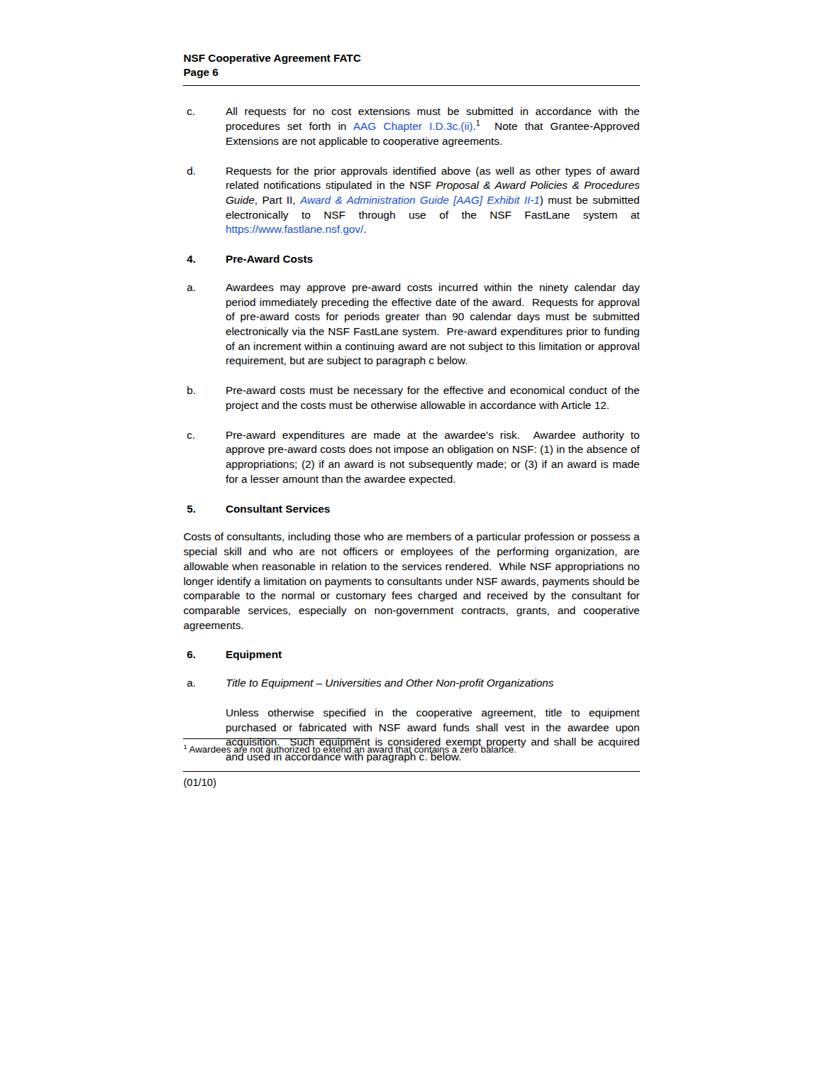NSF Cooperative Agreement FATC
Page 6
c.
All requests for no cost extensions must be submitted in accordance with the procedures set forth in AAG Chapter I.D.3c.(ii).1 Note that Grantee-Approved Extensions are not applicable to cooperative agreements.
d.
Requests for the prior approvals identified above (as well as other types of award related notifications stipulated in the NSF Proposal & Award Policies & Procedures Guide, Part II, Award & Administration Guide [AAG] Exhibit II-1) must be submitted electronically to NSF through use of the NSF FastLane system at https://www.fastlane.nsf.gov/.
4.
Pre-Award Costs
a.
Awardees may approve pre-award costs incurred within the ninety calendar day period immediately preceding the effective date of the award. Requests for approval of pre-award costs for periods greater than 90 calendar days must be submitted electronically via the NSF FastLane system. Pre-award expenditures prior to funding of an increment within a continuing award are not subject to this limitation or approval requirement, but are subject to paragraph c below.
b.
Pre-award costs must be necessary for the effective and economical conduct of the project and the costs must be otherwise allowable in accordance with Article 12.
c.
Pre-award expenditures are made at the awardee's risk. Awardee authority to approve pre-award costs does not impose an obligation on NSF: (1) in the absence of appropriations; (2) if an award is not subsequently made; or (3) if an award is made for a lesser amount than the awardee expected.
5.
Consultant Services
Costs of consultants, including those who are members of a particular profession or possess a special skill and who are not officers or employees of the performing organization, are allowable when reasonable in relation to the services rendered. While NSF appropriations no longer identify a limitation on payments to consultants under NSF awards, payments should be comparable to the normal or customary fees charged and received by the consultant for comparable services, especially on non-government contracts, grants, and cooperative agreements.
6.
Equipment
a.
Title to Equipment – Universities and Other Non-profit Organizations
Unless otherwise specified in the cooperative agreement, title to equipment purchased or fabricated with NSF award funds shall vest in the awardee upon acquisition. Such equipment is considered exempt property and shall be acquired and used in accordance with paragraph c. below.
1 Awardees are not authorized to extend an award that contains a zero balance.
(01/10)